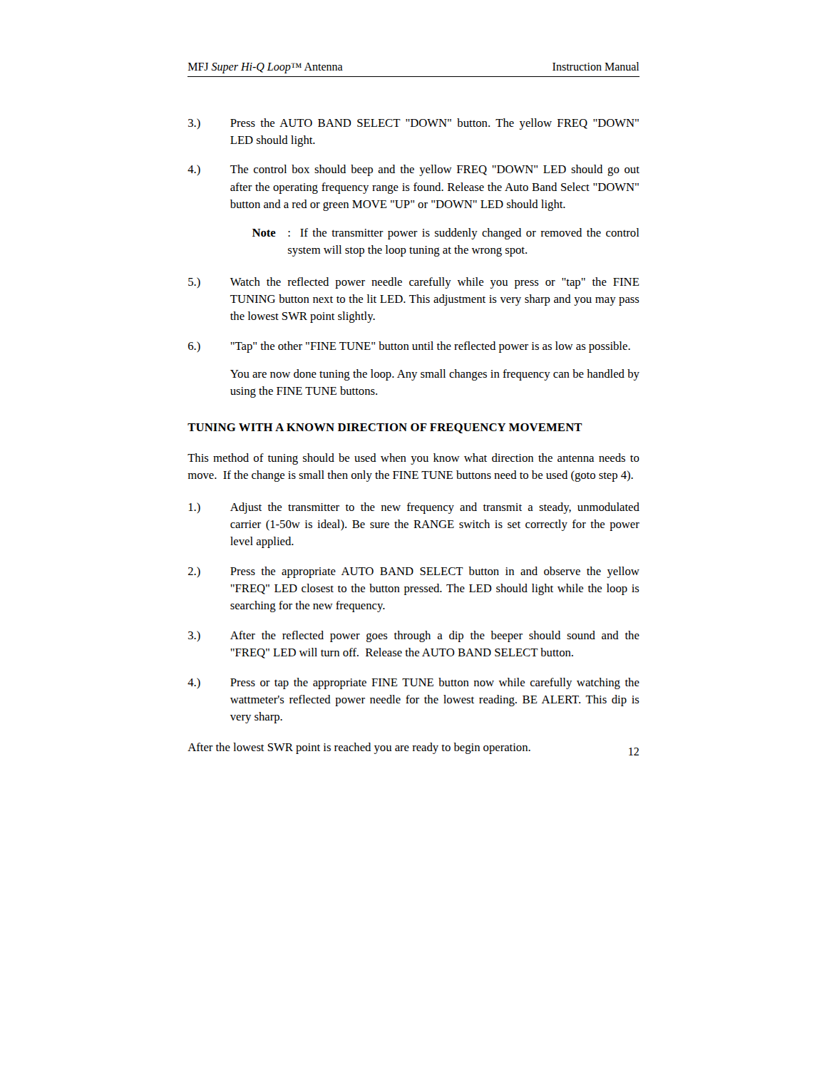MFJ Super Hi-Q Loop™ Antenna
Instruction Manual
3.) Press the AUTO BAND SELECT "DOWN" button. The yellow FREQ "DOWN" LED should light.
4.) The control box should beep and the yellow FREQ "DOWN" LED should go out after the operating frequency range is found. Release the Auto Band Select "DOWN" button and a red or green MOVE "UP" or "DOWN" LED should light.
Note : If the transmitter power is suddenly changed or removed the control system will stop the loop tuning at the wrong spot.
5.) Watch the reflected power needle carefully while you press or "tap" the FINE TUNING button next to the lit LED. This adjustment is very sharp and you may pass the lowest SWR point slightly.
6.) "Tap" the other "FINE TUNE" button until the reflected power is as low as possible.
You are now done tuning the loop. Any small changes in frequency can be handled by using the FINE TUNE buttons.
TUNING WITH A KNOWN DIRECTION OF FREQUENCY MOVEMENT
This method of tuning should be used when you know what direction the antenna needs to move. If the change is small then only the FINE TUNE buttons need to be used (goto step 4).
1.) Adjust the transmitter to the new frequency and transmit a steady, unmodulated carrier (1-50w is ideal). Be sure the RANGE switch is set correctly for the power level applied.
2.) Press the appropriate AUTO BAND SELECT button in and observe the yellow "FREQ" LED closest to the button pressed. The LED should light while the loop is searching for the new frequency.
3.) After the reflected power goes through a dip the beeper should sound and the "FREQ" LED will turn off. Release the AUTO BAND SELECT button.
4.) Press or tap the appropriate FINE TUNE button now while carefully watching the wattmeter's reflected power needle for the lowest reading. BE ALERT. This dip is very sharp.
After the lowest SWR point is reached you are ready to begin operation.
12